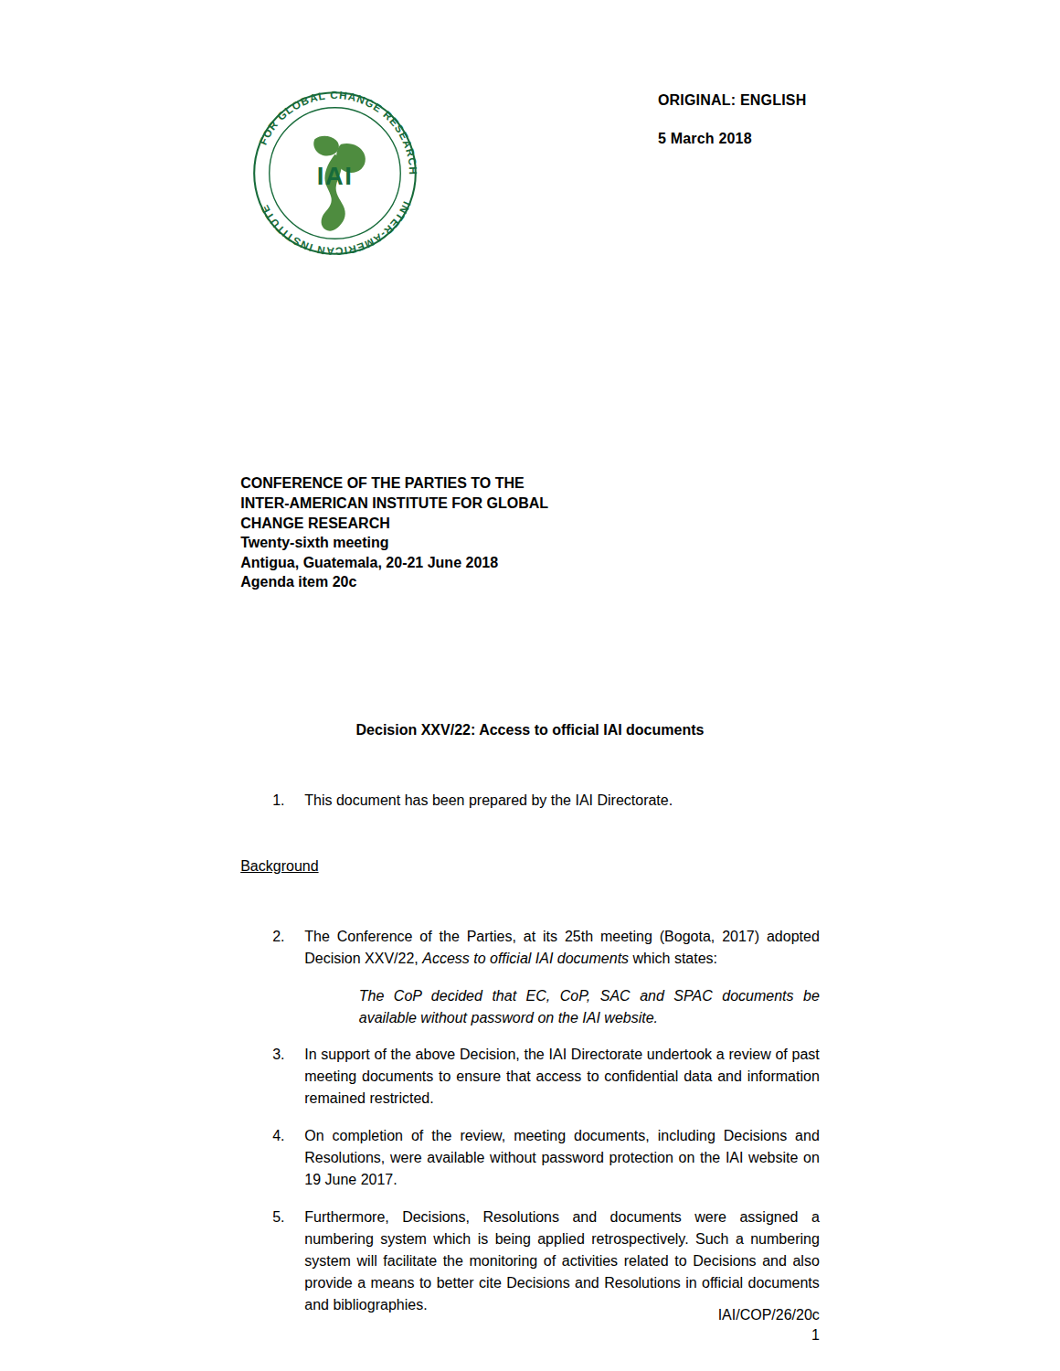ORIGINAL: ENGLISH
5 March 2018
CONFERENCE OF THE PARTIES TO THE
INTER-AMERICAN INSTITUTE FOR GLOBAL
CHANGE RESEARCH
Twenty-sixth meeting
Antigua, Guatemala, 20-21 June 2018
Agenda item 20c
Decision XXV/22: Access to official IAI documents
This document has been prepared by the IAI Directorate.
Background
The Conference of the Parties, at its 25th meeting (Bogota, 2017) adopted Decision XXV/22, Access to official IAI documents which states:
The CoP decided that EC, CoP, SAC and SPAC documents be available without password on the IAI website.
In support of the above Decision, the IAI Directorate undertook a review of past meeting documents to ensure that access to confidential data and information remained restricted.
On completion of the review, meeting documents, including Decisions and Resolutions, were available without password protection on the IAI website on 19 June 2017.
Furthermore, Decisions, Resolutions and documents were assigned a numbering system which is being applied retrospectively. Such a numbering system will facilitate the monitoring of activities related to Decisions and also provide a means to better cite Decisions and Resolutions in official documents and bibliographies.
IAI/COP/26/20c
1